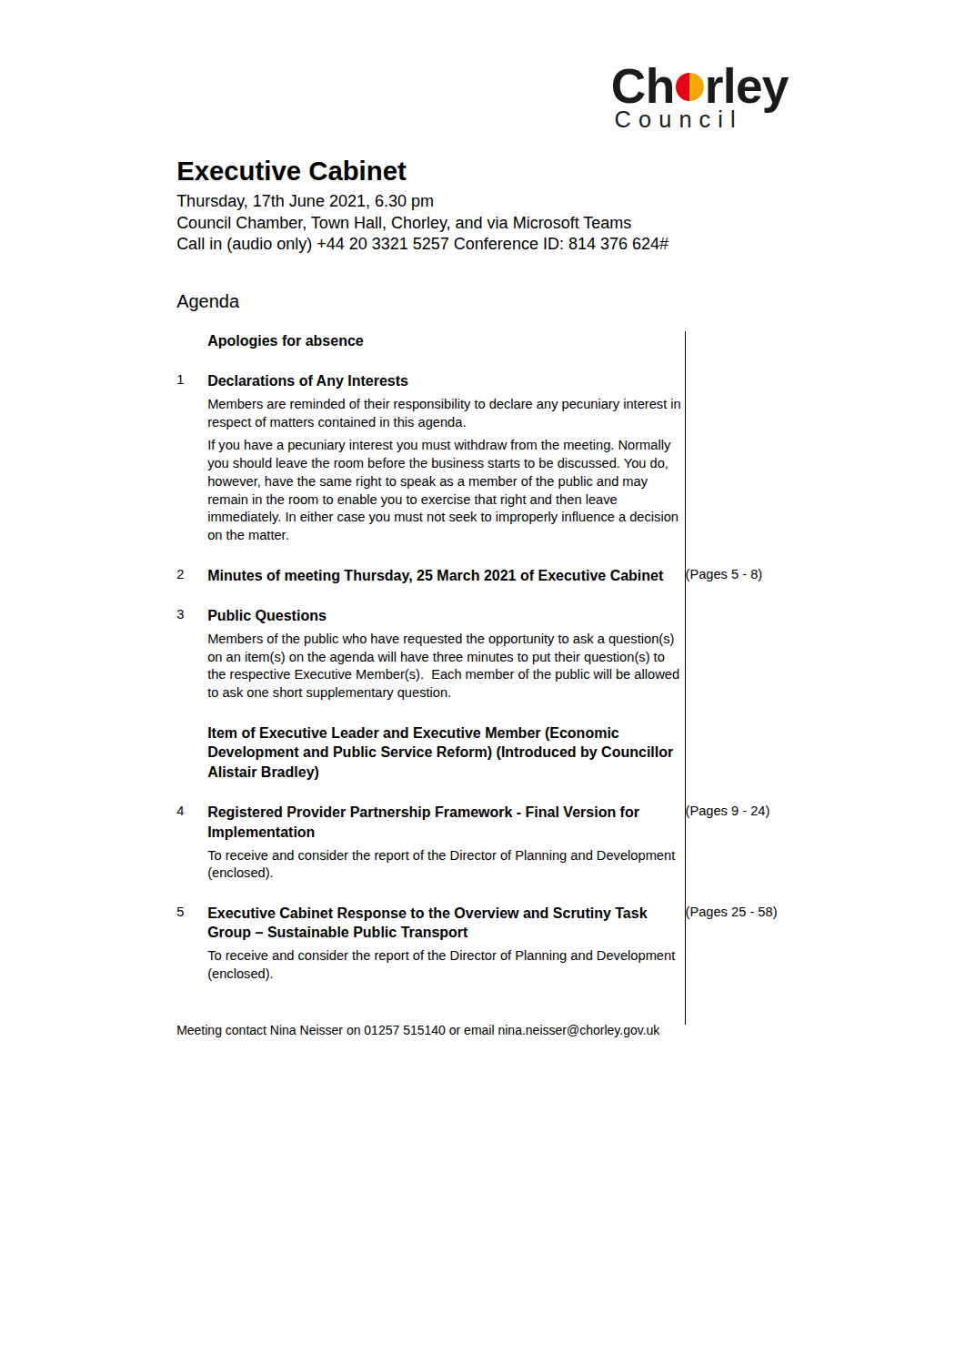Chorley
Council
Executive Cabinet
Thursday, 17th June 2021, 6.30 pm
Council Chamber, Town Hall, Chorley, and via Microsoft Teams
Call in (audio only) +44 20 3321 5257 Conference ID: 814 376 624#
Agenda
| | Apologies for absence | |
| 1 | Declarations of Any Interests Members are reminded of their responsibility to declare any pecuniary interest in respect of matters contained in this agenda. If you have a pecuniary interest you must withdraw from the meeting. Normally you should leave the room before the business starts to be discussed. You do, however, have the same right to speak as a member of the public and may remain in the room to enable you to exercise that right and then leave immediately. In either case you must not seek to improperly influence a decision on the matter. | |
| 2 | Minutes of meeting Thursday, 25 March 2021 of Executive Cabinet | (Pages 5 - 8) |
| 3 | Public Questions Members of the public who have requested the opportunity to ask a question(s) on an item(s) on the agenda will have three minutes to put their question(s) to the respective Executive Member(s). Each member of the public will be allowed to ask one short supplementary question. | |
| | Item of Executive Leader and Executive Member (Economic Development and Public Service Reform) (Introduced by Councillor Alistair Bradley) | |
| 4 | Registered Provider Partnership Framework - Final Version for Implementation To receive and consider the report of the Director of Planning and Development (enclosed). | (Pages 9 - 24) |
| 5 | Executive Cabinet Response to the Overview and Scrutiny Task Group – Sustainable Public Transport To receive and consider the report of the Director of Planning and Development (enclosed). | (Pages 25 - 58) |
Meeting contact Nina Neisser on 01257 515140 or email nina.neisser@chorley.gov.uk